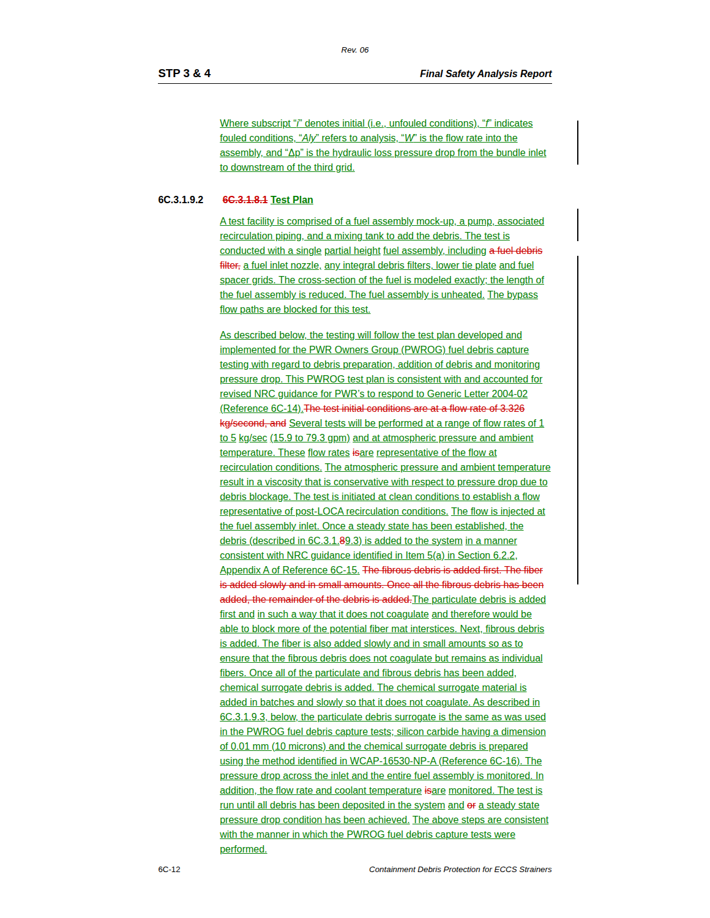Rev. 06
STP 3 & 4
Final Safety Analysis Report
Where subscript “i” denotes initial (i.e., unfouled conditions), “f” indicates fouled conditions, “Aly” refers to analysis, “W” is the flow rate into the assembly, and “Δp” is the hydraulic loss pressure drop from the bundle inlet to downstream of the third grid.
6C.3.1.9.2 6C.3.1.8.1 Test Plan
A test facility is comprised of a fuel assembly mock-up, a pump, associated recirculation piping, and a mixing tank to add the debris. The test is conducted with a single partial height fuel assembly, including a fuel debris filter, a fuel inlet nozzle, any integral debris filters, lower tie plate and fuel spacer grids. The cross-section of the fuel is modeled exactly; the length of the fuel assembly is reduced. The fuel assembly is unheated. The bypass flow paths are blocked for this test.
As described below, the testing will follow the test plan developed and implemented for the PWR Owners Group (PWROG) fuel debris capture testing with regard to debris preparation, addition of debris and monitoring pressure drop. This PWROG test plan is consistent with and accounted for revised NRC guidance for PWR’s to respond to Generic Letter 2004-02 (Reference 6C-14). The test initial conditions are at a flow rate of 3.326 kg/second, and Several tests will be performed at a range of flow rates of 1 to 5 kg/sec (15.9 to 79.3 gpm) and at atmospheric pressure and ambient temperature. The se flow rate s is are representative of the flow at recirculation conditions. The atmospheric pressure and ambient temperature result in a viscosity that is conservative with respect to pressure drop due to debris blockage. The test is initiated at clean conditions to establish a flow representative of post-LOCA recirculation conditions. The flow is injected at the fuel assembly inlet. Once a steady state has been established, the debris (described in 6C.3.1. 89.3) is added to the system in a manner consistent with NRC guidance identified in Item 5(a) in Section 6.2.2, Appendix A of Reference 6C-15. The fibrous debris is added first. The fiber is added slowly and in small amounts. Once all the fibrous debris has been added, the remainder of the debris is added. The particulate debris is added first and in such a way that it does not coagulate and therefore would be able to block more of the potential fiber mat interstices. Next, fibrous debris is added. The fiber is also added slowly and in small amounts so as to ensure that the fibrous debris does not coagulate but remains as individual fibers. Once all of the particulate and fibrous debris has been added, chemical surrogate debris is added. The chemical surrogate material is added in batches and slowly so that it does not coagulate. As described in 6C.3.1.9.3, below, the particulate debris surrogate is the same as was used in the PWROG fuel debris capture tests; silicon carbide having a dimension of 0.01 mm (10 microns) and the chemical surrogate debris is prepared using the method identified in WCAP-16530-NP-A (Reference 6C-16). The pressure drop across the inlet and the entire fuel assembly is monitored. In addition, the flow rate and coolant temperature is are monitored. The test is run until all debris has been deposited in the system and or a steady state pressure drop condition has been achieved. The above steps are consistent with the manner in which the PWROG fuel debris capture tests were performed.
6C-12
Containment Debris Protection for ECCS Strainers